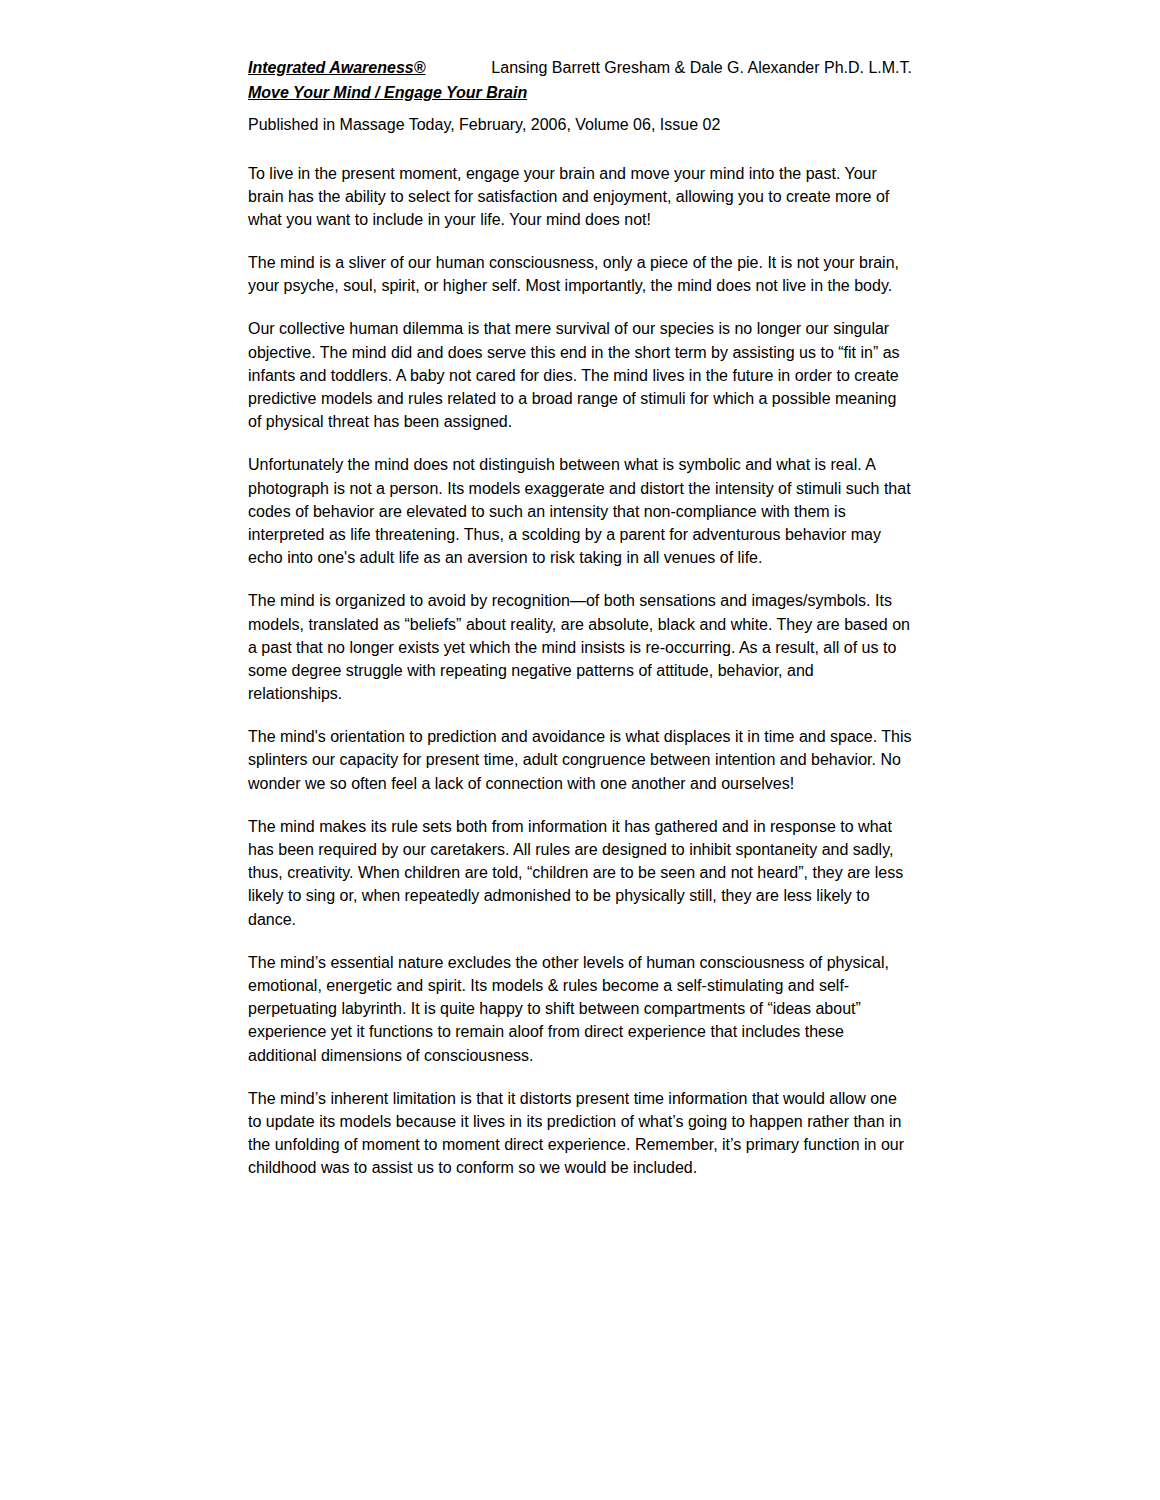Integrated Awareness® Lansing Barrett Gresham & Dale G. Alexander Ph.D. L.M.T.
Move Your Mind / Engage Your Brain
Published in Massage Today, February, 2006, Volume 06, Issue 02
To live in the present moment, engage your brain and move your mind into the past. Your brain has the ability to select for satisfaction and enjoyment, allowing you to create more of what you want to include in your life. Your mind does not!
The mind is a sliver of our human consciousness, only a piece of the pie. It is not your brain, your psyche, soul, spirit, or higher self. Most importantly, the mind does not live in the body.
Our collective human dilemma is that mere survival of our species is no longer our singular objective. The mind did and does serve this end in the short term by assisting us to “fit in” as infants and toddlers. A baby not cared for dies. The mind lives in the future in order to create predictive models and rules related to a broad range of stimuli for which a possible meaning of physical threat has been assigned.
Unfortunately the mind does not distinguish between what is symbolic and what is real. A photograph is not a person. Its models exaggerate and distort the intensity of stimuli such that codes of behavior are elevated to such an intensity that non-compliance with them is interpreted as life threatening. Thus, a scolding by a parent for adventurous behavior may echo into one's adult life as an aversion to risk taking in all venues of life.
The mind is organized to avoid by recognition—of both sensations and images/symbols. Its models, translated as “beliefs” about reality, are absolute, black and white. They are based on a past that no longer exists yet which the mind insists is re-occurring. As a result, all of us to some degree struggle with repeating negative patterns of attitude, behavior, and relationships.
The mind's orientation to prediction and avoidance is what displaces it in time and space. This splinters our capacity for present time, adult congruence between intention and behavior. No wonder we so often feel a lack of connection with one another and ourselves!
The mind makes its rule sets both from information it has gathered and in response to what has been required by our caretakers. All rules are designed to inhibit spontaneity and sadly, thus, creativity. When children are told, “children are to be seen and not heard”, they are less likely to sing or, when repeatedly admonished to be physically still, they are less likely to dance.
The mind’s essential nature excludes the other levels of human consciousness of physical, emotional, energetic and spirit. Its models & rules become a self-stimulating and self-perpetuating labyrinth. It is quite happy to shift between compartments of “ideas about” experience yet it functions to remain aloof from direct experience that includes these additional dimensions of consciousness.
The mind’s inherent limitation is that it distorts present time information that would allow one to update its models because it lives in its prediction of what’s going to happen rather than in the unfolding of moment to moment direct experience. Remember, it’s primary function in our childhood was to assist us to conform so we would be included.